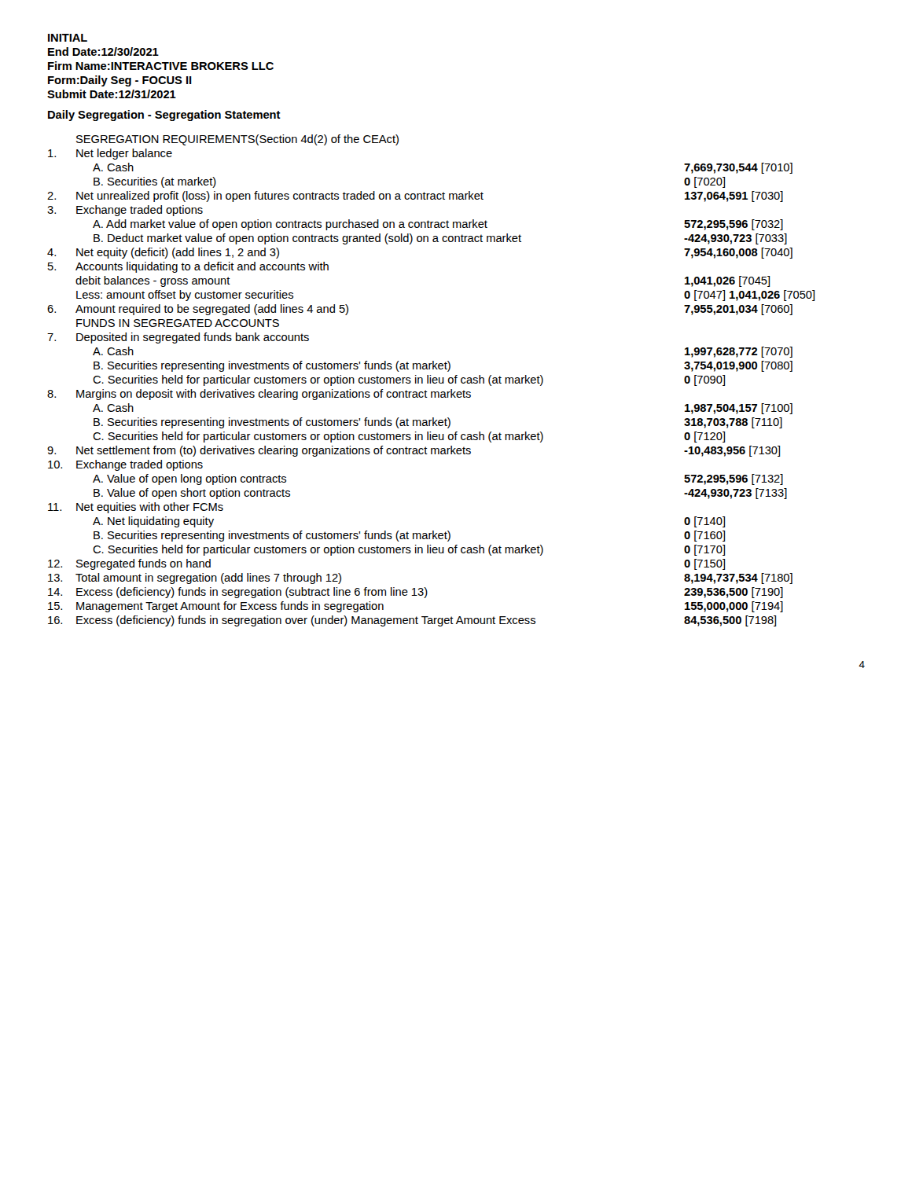INITIAL
End Date:12/30/2021
Firm Name:INTERACTIVE BROKERS LLC
Form:Daily Seg - FOCUS II
Submit Date:12/31/2021
Daily Segregation - Segregation Statement
| | SEGREGATION REQUIREMENTS(Section 4d(2) of the CEAct) | |
| 1. | Net ledger balance | |
| | A. Cash | 7,669,730,544 [7010] |
| | B. Securities (at market) | 0 [7020] |
| 2. | Net unrealized profit (loss) in open futures contracts traded on a contract market | 137,064,591 [7030] |
| 3. | Exchange traded options | |
| | A. Add market value of open option contracts purchased on a contract market | 572,295,596 [7032] |
| | B. Deduct market value of open option contracts granted (sold) on a contract market | -424,930,723 [7033] |
| 4. | Net equity (deficit) (add lines 1, 2 and 3) | 7,954,160,008 [7040] |
| 5. | Accounts liquidating to a deficit and accounts with | |
| | debit balances - gross amount | 1,041,026 [7045] |
| | Less: amount offset by customer securities | 0 [7047] 1,041,026 [7050] |
| 6. | Amount required to be segregated (add lines 4 and 5) | 7,955,201,034 [7060] |
| | FUNDS IN SEGREGATED ACCOUNTS | |
| 7. | Deposited in segregated funds bank accounts | |
| | A. Cash | 1,997,628,772 [7070] |
| | B. Securities representing investments of customers' funds (at market) | 3,754,019,900 [7080] |
| | C. Securities held for particular customers or option customers in lieu of cash (at market) | 0 [7090] |
| 8. | Margins on deposit with derivatives clearing organizations of contract markets | |
| | A. Cash | 1,987,504,157 [7100] |
| | B. Securities representing investments of customers' funds (at market) | 318,703,788 [7110] |
| | C. Securities held for particular customers or option customers in lieu of cash (at market) | 0 [7120] |
| 9. | Net settlement from (to) derivatives clearing organizations of contract markets | -10,483,956 [7130] |
| 10. | Exchange traded options | |
| | A. Value of open long option contracts | 572,295,596 [7132] |
| | B. Value of open short option contracts | -424,930,723 [7133] |
| 11. | Net equities with other FCMs | |
| | A. Net liquidating equity | 0 [7140] |
| | B. Securities representing investments of customers' funds (at market) | 0 [7160] |
| | C. Securities held for particular customers or option customers in lieu of cash (at market) | 0 [7170] |
| 12. | Segregated funds on hand | 0 [7150] |
| 13. | Total amount in segregation (add lines 7 through 12) | 8,194,737,534 [7180] |
| 14. | Excess (deficiency) funds in segregation (subtract line 6 from line 13) | 239,536,500 [7190] |
| 15. | Management Target Amount for Excess funds in segregation | 155,000,000 [7194] |
| 16. | Excess (deficiency) funds in segregation over (under) Management Target Amount Excess | 84,536,500 [7198] |
4